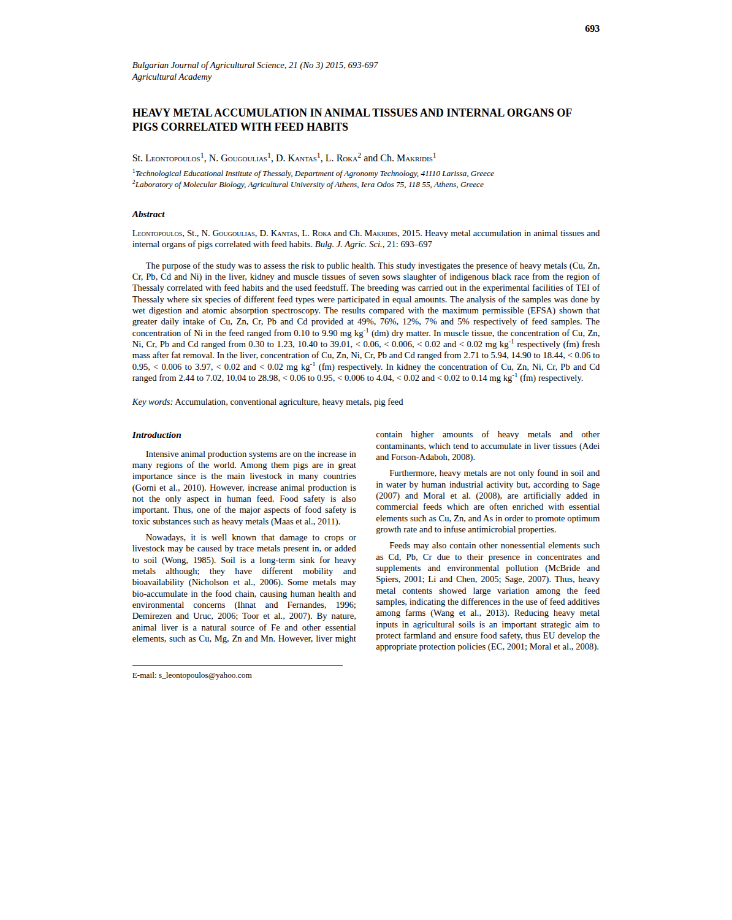693
Bulgarian Journal of Agricultural Science, 21 (No 3) 2015, 693-697
Agricultural Academy
Heavy metal accumulation in animal tissues and internal organs of pigs correlated with feed habits
St. Leontopoulos1, N. Gougoulias1, D. Kantas1, L. Roka2 and Ch. Makridis1
1Technological Educational Institute of Thessaly, Department of Agronomy Technology, 41110 Larissa, Greece
2Laboratory of Molecular Biology, Agricultural University of Athens, Iera Odos 75, 118 55, Athens, Greece
Abstract
Leontopoulos, St., N. Gougoulias, D. Kantas, L. Roka and Ch. Makridis, 2015. Heavy metal accumulation in animal tissues and internal organs of pigs correlated with feed habits. Bulg. J. Agric. Sci., 21: 693–697
The purpose of the study was to assess the risk to public health. This study investigates the presence of heavy metals (Cu, Zn, Cr, Pb, Cd and Ni) in the liver, kidney and muscle tissues of seven sows slaughter of indigenous black race from the region of Thessaly correlated with feed habits and the used feedstuff. The breeding was carried out in the experimental facilities of TEI of Thessaly where six species of different feed types were participated in equal amounts. The analysis of the samples was done by wet digestion and atomic absorption spectroscopy. The results compared with the maximum permissible (EFSA) shown that greater daily intake of Cu, Zn, Cr, Pb and Cd provided at 49%, 76%, 12%, 7% and 5% respectively of feed samples. The concentration of Ni in the feed ranged from 0.10 to 9.90 mg kg-1 (dm) dry matter. In muscle tissue, the concentration of Cu, Zn, Ni, Cr, Pb and Cd ranged from 0.30 to 1.23, 10.40 to 39.01, < 0.06, < 0.006, < 0.02 and < 0.02 mg kg-1 respectively (fm) fresh mass after fat removal. In the liver, concentration of Cu, Zn, Ni, Cr, Pb and Cd ranged from 2.71 to 5.94, 14.90 to 18.44, < 0.06 to 0.95, < 0.006 to 3.97, < 0.02 and < 0.02 mg kg-1 (fm) respectively. In kidney the concentration of Cu, Zn, Ni, Cr, Pb and Cd ranged from 2.44 to 7.02, 10.04 to 28.98, < 0.06 to 0.95, < 0.006 to 4.04, < 0.02 and < 0.02 to 0.14 mg kg-1 (fm) respectively.
Key words: Accumulation, conventional agriculture, heavy metals, pig feed
Introduction
Intensive animal production systems are on the increase in many regions of the world. Among them pigs are in great importance since is the main livestock in many countries (Gorni et al., 2010). However, increase animal production is not the only aspect in human feed. Food safety is also important. Thus, one of the major aspects of food safety is toxic substances such as heavy metals (Maas et al., 2011).
Nowadays, it is well known that damage to crops or livestock may be caused by trace metals present in, or added to soil (Wong, 1985). Soil is a long-term sink for heavy metals although; they have different mobility and bioavailability (Nicholson et al., 2006). Some metals may bio-accumulate in the food chain, causing human health and environmental concerns (Ihnat and Fernandes, 1996; Demirezen and Uruc, 2006; Toor et al., 2007). By nature, animal liver is a natural source of Fe and other essential elements, such as Cu, Mg, Zn and Mn. However, liver might contain higher amounts of heavy metals and other contaminants, which tend to accumulate in liver tissues (Adei and Forson-Adaboh, 2008).
Furthermore, heavy metals are not only found in soil and in water by human industrial activity but, according to Sage (2007) and Moral et al. (2008), are artificially added in commercial feeds which are often enriched with essential elements such as Cu, Zn, and As in order to promote optimum growth rate and to infuse antimicrobial properties.
Feeds may also contain other nonessential elements such as Cd, Pb, Cr due to their presence in concentrates and supplements and environmental pollution (McBride and Spiers, 2001; Li and Chen, 2005; Sage, 2007). Thus, heavy metal contents showed large variation among the feed samples, indicating the differences in the use of feed additives among farms (Wang et al., 2013). Reducing heavy metal inputs in agricultural soils is an important strategic aim to protect farmland and ensure food safety, thus EU develop the appropriate protection policies (EC, 2001; Moral et al., 2008).
E-mail: s_leontopoulos@yahoo.com